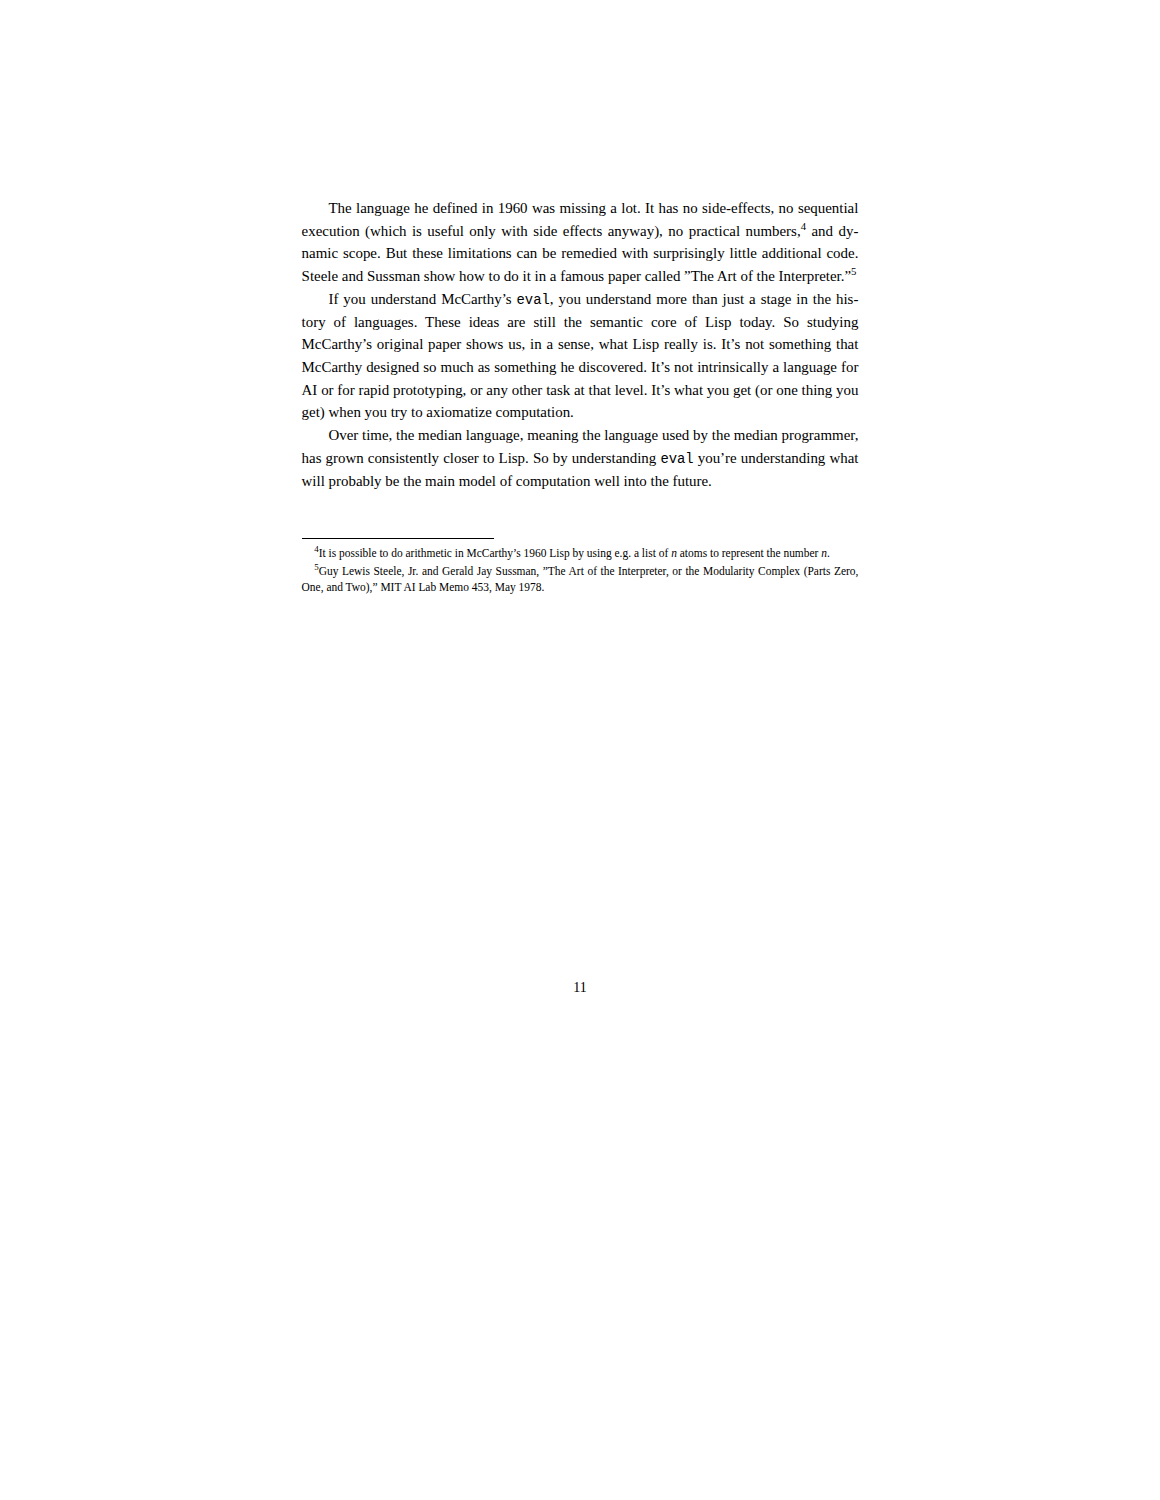The language he defined in 1960 was missing a lot. It has no side-effects, no sequential execution (which is useful only with side effects anyway), no practical numbers,4 and dynamic scope. But these limitations can be remedied with surprisingly little additional code. Steele and Sussman show how to do it in a famous paper called ”The Art of the Interpreter.”5
If you understand McCarthy’s eval, you understand more than just a stage in the history of languages. These ideas are still the semantic core of Lisp today. So studying McCarthy’s original paper shows us, in a sense, what Lisp really is. It’s not something that McCarthy designed so much as something he discovered. It’s not intrinsically a language for AI or for rapid prototyping, or any other task at that level. It’s what you get (or one thing you get) when you try to axiomatize computation.
Over time, the median language, meaning the language used by the median programmer, has grown consistently closer to Lisp. So by understanding eval you’re understanding what will probably be the main model of computation well into the future.
4 It is possible to do arithmetic in McCarthy’s 1960 Lisp by using e.g. a list of n atoms to represent the number n.
5 Guy Lewis Steele, Jr. and Gerald Jay Sussman, ”The Art of the Interpreter, or the Modularity Complex (Parts Zero, One, and Two),” MIT AI Lab Memo 453, May 1978.
11